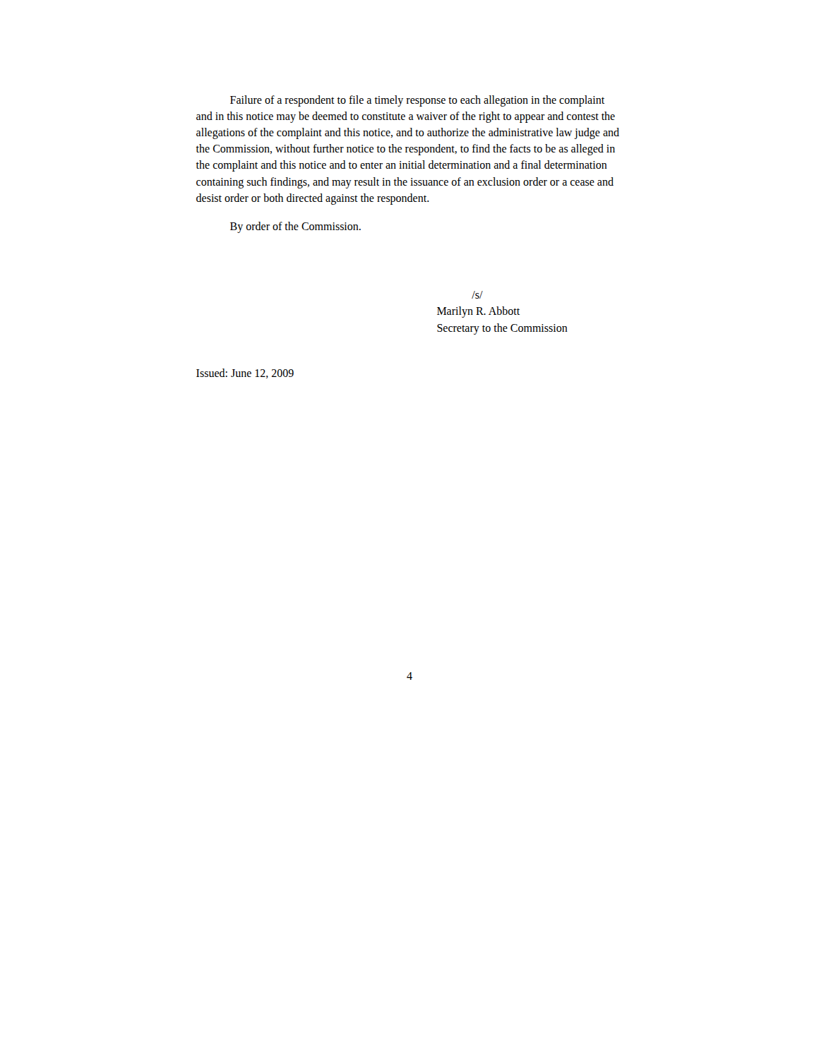Failure of a respondent to file a timely response to each allegation in the complaint and in this notice may be deemed to constitute a waiver of the right to appear and contest the allegations of the complaint and this notice, and to authorize the administrative law judge and the Commission, without further notice to the respondent, to find the facts to be as alleged in the complaint and this notice and to enter an initial determination and a final determination containing such findings, and may result in the issuance of an exclusion order or a cease and desist order or both directed against the respondent.
By order of the Commission.
/s/
Marilyn R. Abbott
Secretary to the Commission
Issued: June 12, 2009
4